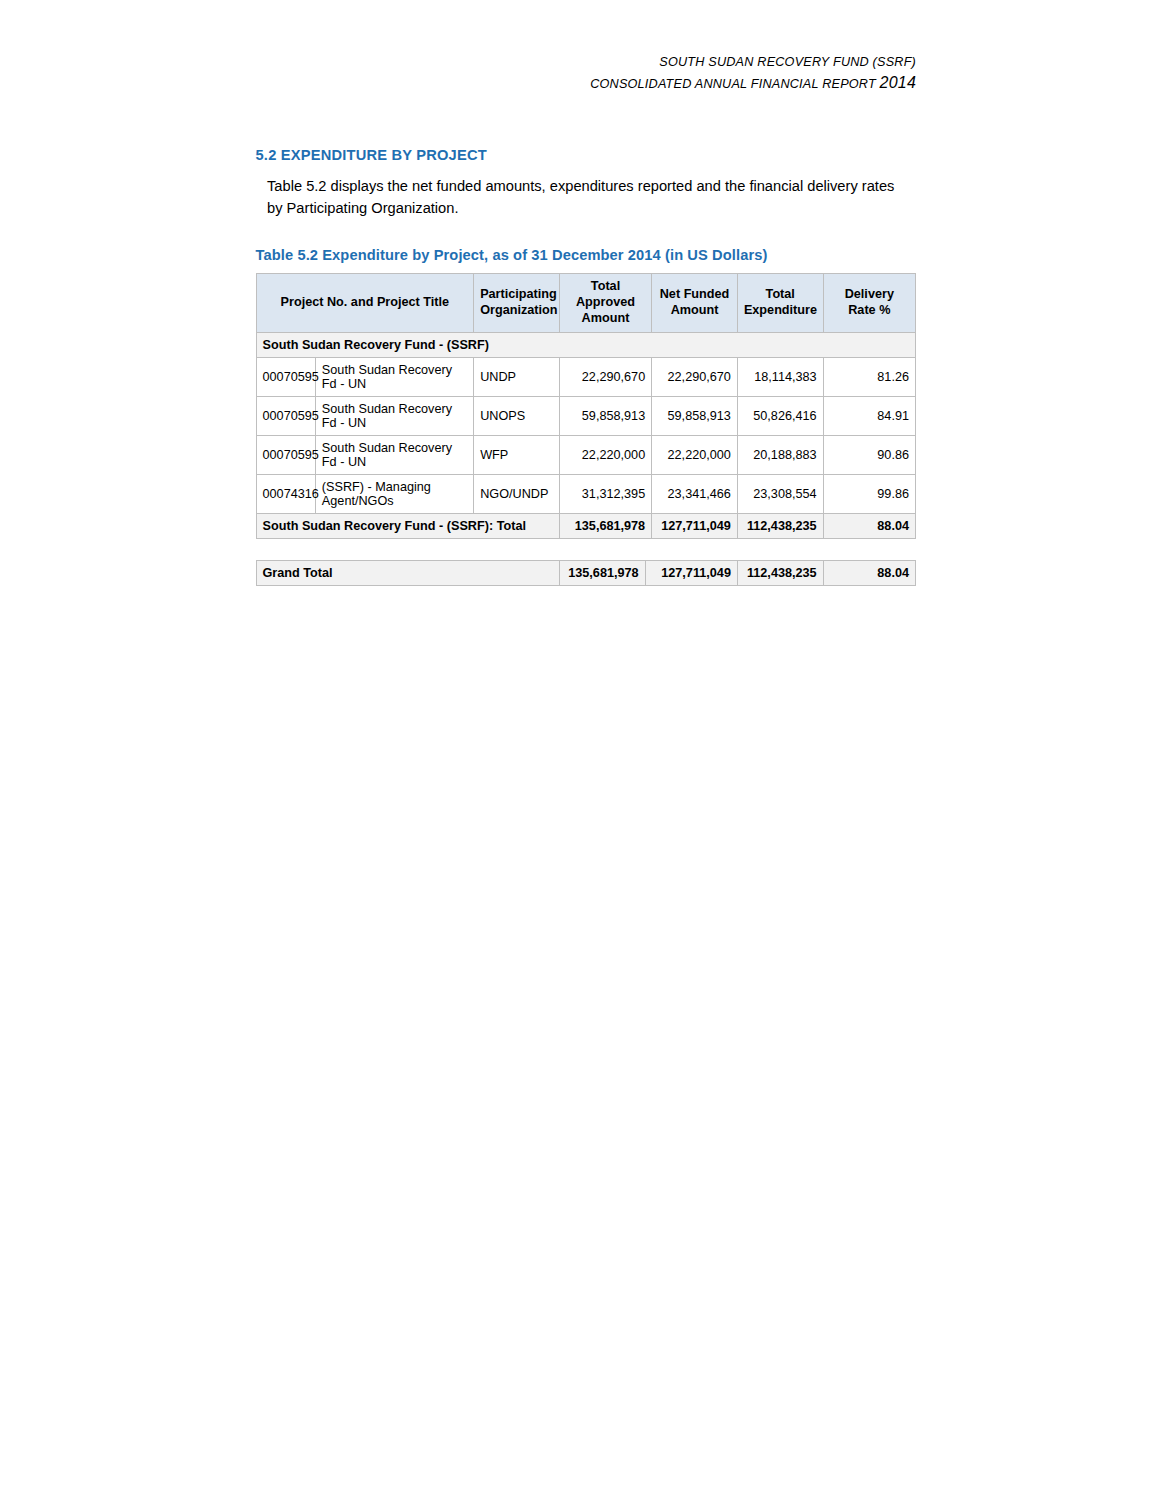SOUTH SUDAN RECOVERY FUND (SSRF)
CONSOLIDATED ANNUAL FINANCIAL REPORT 2014
5.2 EXPENDITURE BY PROJECT
Table 5.2 displays the net funded amounts, expenditures reported and the financial delivery rates by Participating Organization.
Table 5.2 Expenditure by Project, as of 31 December 2014 (in US Dollars)
| Project No. and Project Title | Participating Organization | Total Approved Amount | Net Funded Amount | Total Expenditure | Delivery Rate % |
| --- | --- | --- | --- | --- | --- |
| South Sudan Recovery Fund - (SSRF) |
| 00070595 | South Sudan Recovery Fd - UN | UNDP | 22,290,670 | 22,290,670 | 18,114,383 | 81.26 |
| 00070595 | South Sudan Recovery Fd - UN | UNOPS | 59,858,913 | 59,858,913 | 50,826,416 | 84.91 |
| 00070595 | South Sudan Recovery Fd - UN | WFP | 22,220,000 | 22,220,000 | 20,188,883 | 90.86 |
| 00074316 | (SSRF) - Managing Agent/NGOs | NGO/UNDP | 31,312,395 | 23,341,466 | 23,308,554 | 99.86 |
| South Sudan Recovery Fund - (SSRF): Total | 135,681,978 | 127,711,049 | 112,438,235 | 88.04 |
| Grand Total | 135,681,978 | 127,711,049 | 112,438,235 | 88.04 |